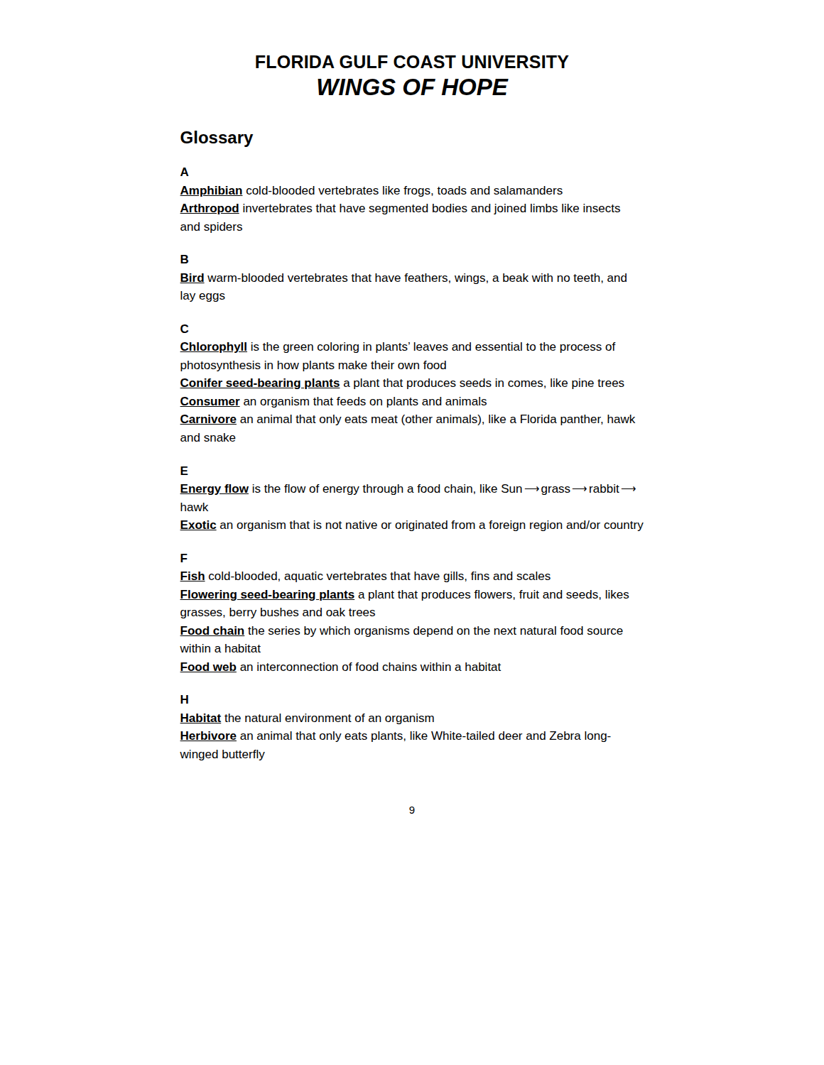FLORIDA GULF COAST UNIVERSITY
WINGS OF HOPE
Glossary
A
Amphibian cold-blooded vertebrates like frogs, toads and salamanders
Arthropod invertebrates that have segmented bodies and joined limbs like insects and spiders
B
Bird warm-blooded vertebrates that have feathers, wings, a beak with no teeth, and lay eggs
C
Chlorophyll is the green coloring in plants’ leaves and essential to the process of photosynthesis in how plants make their own food
Conifer seed-bearing plants a plant that produces seeds in comes, like pine trees
Consumer an organism that feeds on plants and animals
Carnivore an animal that only eats meat (other animals), like a Florida panther, hawk and snake
E
Energy flow is the flow of energy through a food chain, like Sun⟶grass⟶rabbit⟶hawk
Exotic an organism that is not native or originated from a foreign region and/or country
F
Fish cold-blooded, aquatic vertebrates that have gills, fins and scales
Flowering seed-bearing plants a plant that produces flowers, fruit and seeds, likes grasses, berry bushes and oak trees
Food chain the series by which organisms depend on the next natural food source within a habitat
Food web an interconnection of food chains within a habitat
H
Habitat the natural environment of an organism
Herbivore an animal that only eats plants, like White-tailed deer and Zebra long-winged butterfly
9